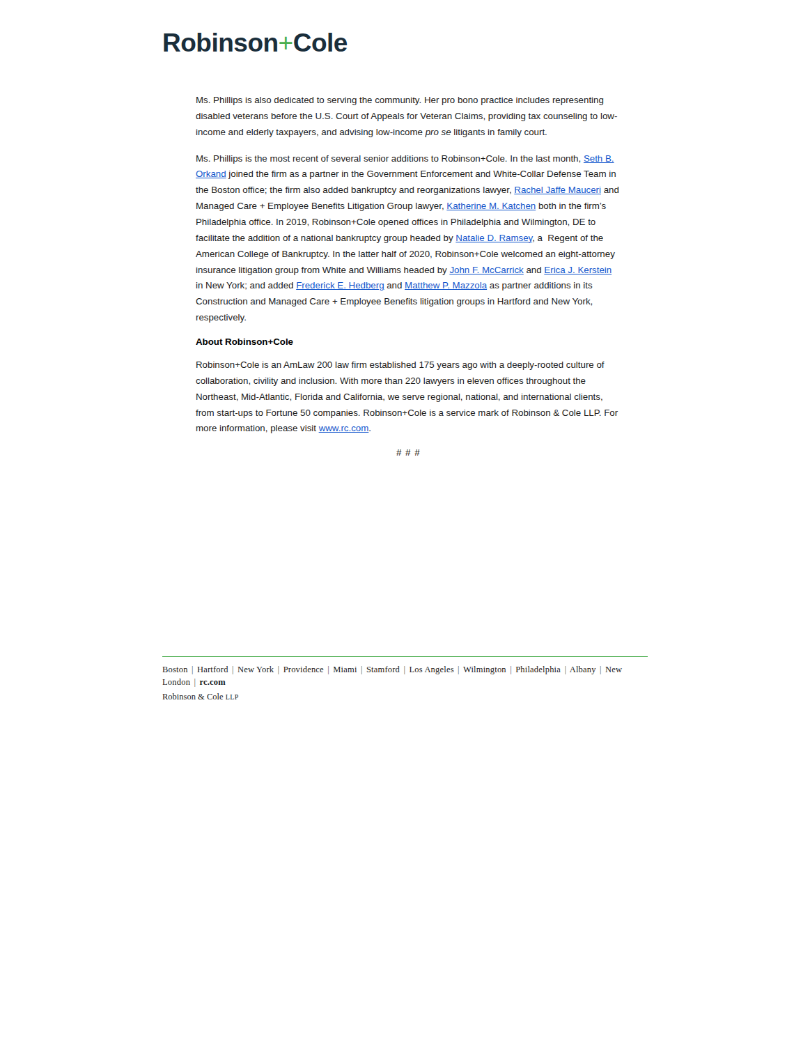Robinson+Cole
Ms. Phillips is also dedicated to serving the community. Her pro bono practice includes representing disabled veterans before the U.S. Court of Appeals for Veteran Claims, providing tax counseling to low-income and elderly taxpayers, and advising low-income pro se litigants in family court.
Ms. Phillips is the most recent of several senior additions to Robinson+Cole. In the last month, Seth B. Orkand joined the firm as a partner in the Government Enforcement and White-Collar Defense Team in the Boston office; the firm also added bankruptcy and reorganizations lawyer, Rachel Jaffe Mauceri and Managed Care + Employee Benefits Litigation Group lawyer, Katherine M. Katchen both in the firm’s Philadelphia office. In 2019, Robinson+Cole opened offices in Philadelphia and Wilmington, DE to facilitate the addition of a national bankruptcy group headed by Natalie D. Ramsey, a Regent of the American College of Bankruptcy. In the latter half of 2020, Robinson+Cole welcomed an eight-attorney insurance litigation group from White and Williams headed by John F. McCarrick and Erica J. Kerstein in New York; and added Frederick E. Hedberg and Matthew P. Mazzola as partner additions in its Construction and Managed Care + Employee Benefits litigation groups in Hartford and New York, respectively.
About Robinson+Cole
Robinson+Cole is an AmLaw 200 law firm established 175 years ago with a deeply-rooted culture of collaboration, civility and inclusion. With more than 220 lawyers in eleven offices throughout the Northeast, Mid-Atlantic, Florida and California, we serve regional, national, and international clients, from start-ups to Fortune 50 companies. Robinson+Cole is a service mark of Robinson & Cole LLP. For more information, please visit www.rc.com.
# # #
Boston | Hartford | New York | Providence | Miami | Stamford | Los Angeles | Wilmington | Philadelphia | Albany | New London | rc.com
Robinson & Cole LLP